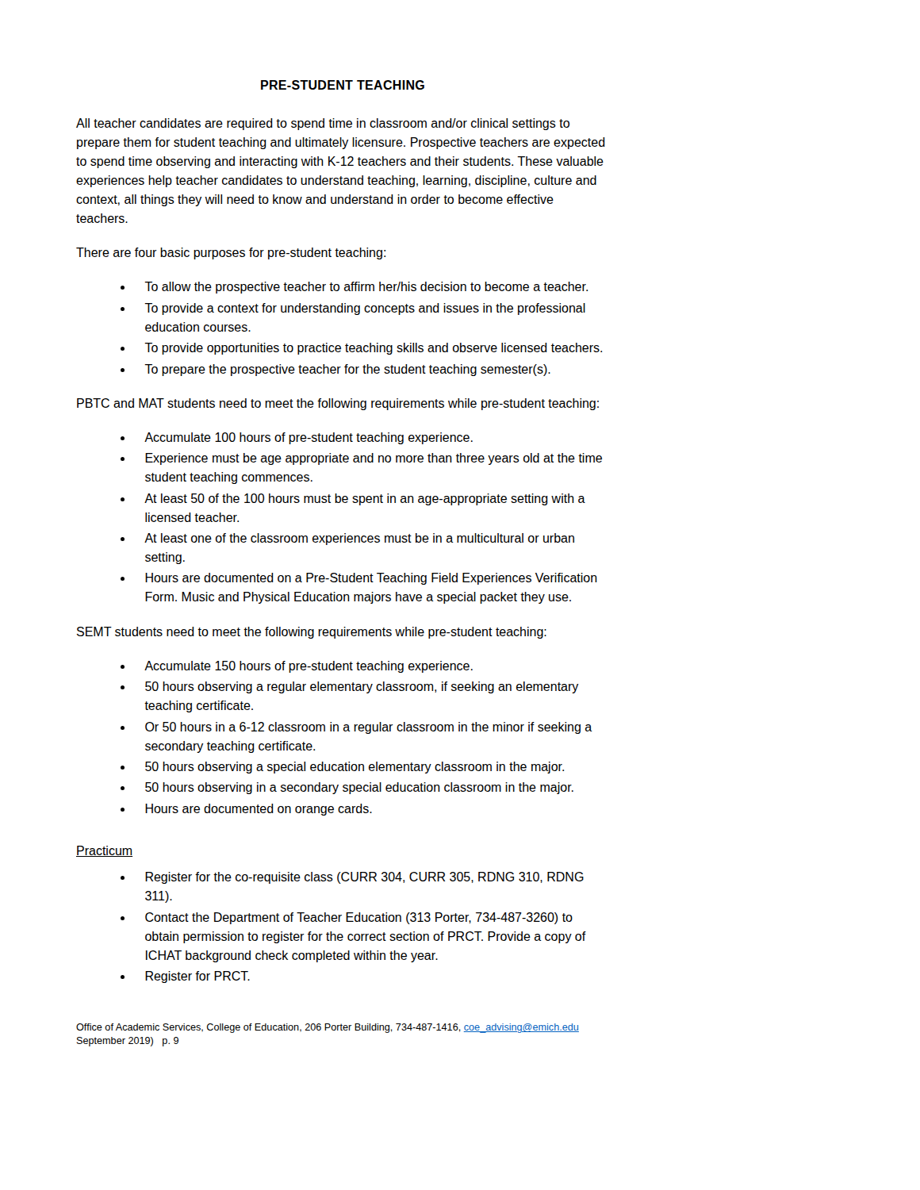PRE-STUDENT TEACHING
All teacher candidates are required to spend time in classroom and/or clinical settings to prepare them for student teaching and ultimately licensure. Prospective teachers are expected to spend time observing and interacting with K-12 teachers and their students. These valuable experiences help teacher candidates to understand teaching, learning, discipline, culture and context, all things they will need to know and understand in order to become effective teachers.
There are four basic purposes for pre-student teaching:
To allow the prospective teacher to affirm her/his decision to become a teacher.
To provide a context for understanding concepts and issues in the professional education courses.
To provide opportunities to practice teaching skills and observe licensed teachers.
To prepare the prospective teacher for the student teaching semester(s).
PBTC and MAT students need to meet the following requirements while pre-student teaching:
Accumulate 100 hours of pre-student teaching experience.
Experience must be age appropriate and no more than three years old at the time student teaching commences.
At least 50 of the 100 hours must be spent in an age-appropriate setting with a licensed teacher.
At least one of the classroom experiences must be in a multicultural or urban setting.
Hours are documented on a Pre-Student Teaching Field Experiences Verification Form. Music and Physical Education majors have a special packet they use.
SEMT students need to meet the following requirements while pre-student teaching:
Accumulate 150 hours of pre-student teaching experience.
50 hours observing a regular elementary classroom, if seeking an elementary teaching certificate.
Or 50 hours in a 6-12 classroom in a regular classroom in the minor if seeking a secondary teaching certificate.
50 hours observing a special education elementary classroom in the major.
50 hours observing in a secondary special education classroom in the major.
Hours are documented on orange cards.
Practicum
Register for the co-requisite class (CURR 304, CURR 305, RDNG 310, RDNG 311).
Contact the Department of Teacher Education (313 Porter, 734-487-3260) to obtain permission to register for the correct section of PRCT. Provide a copy of ICHAT background check completed within the year.
Register for PRCT.
Office of Academic Services, College of Education, 206 Porter Building, 734-487-1416, coe_advising@emich.edu September 2019) p. 9